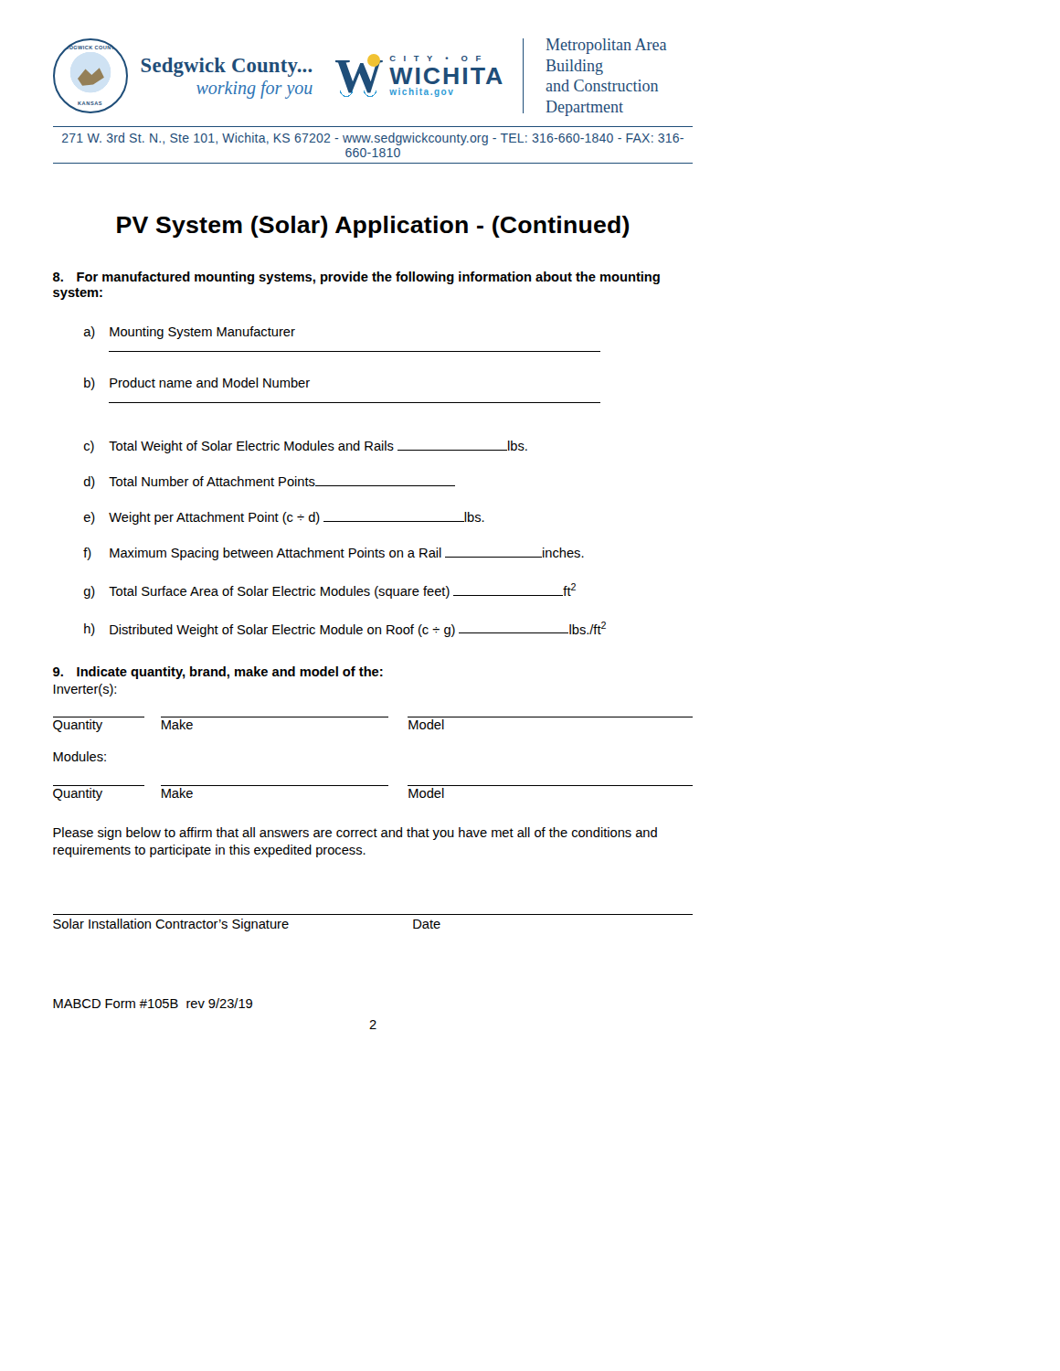Sedgwick County...
working for you
W
C I T Y • O F
WICHITA
wichita.gov
Metropolitan Area Building
and Construction Department
271 W. 3rd St. N., Ste 101, Wichita, KS 67202 - www.sedgwickcounty.org - TEL: 316-660-1840 - FAX: 316-660-1810
PV System (Solar) Application - (Continued)
8. For manufactured mounting systems, provide the following information about the mounting system:
a)
Mounting System Manufacturer
b)
Product name and Model Number
c)
Total Weight of Solar Electric Modules and Rails lbs.
d)
Total Number of Attachment Points
e)
Weight per Attachment Point (c ÷ d) lbs.
f)
Maximum Spacing between Attachment Points on a Rail inches.
g)
Total Surface Area of Solar Electric Modules (square feet) ft2
h)
Distributed Weight of Solar Electric Module on Roof (c ÷ g) lbs./ft2
9. Indicate quantity, brand, make and model of the:
Inverter(s):
| Quantity | | Make | | Model |
Modules:
| Quantity | | Make | | Model |
Please sign below to affirm that all answers are correct and that you have met all of the conditions and requirements to participate in this expedited process.
Solar Installation Contractor’s Signature
Date
MABCD Form #105B rev 9/23/19
2